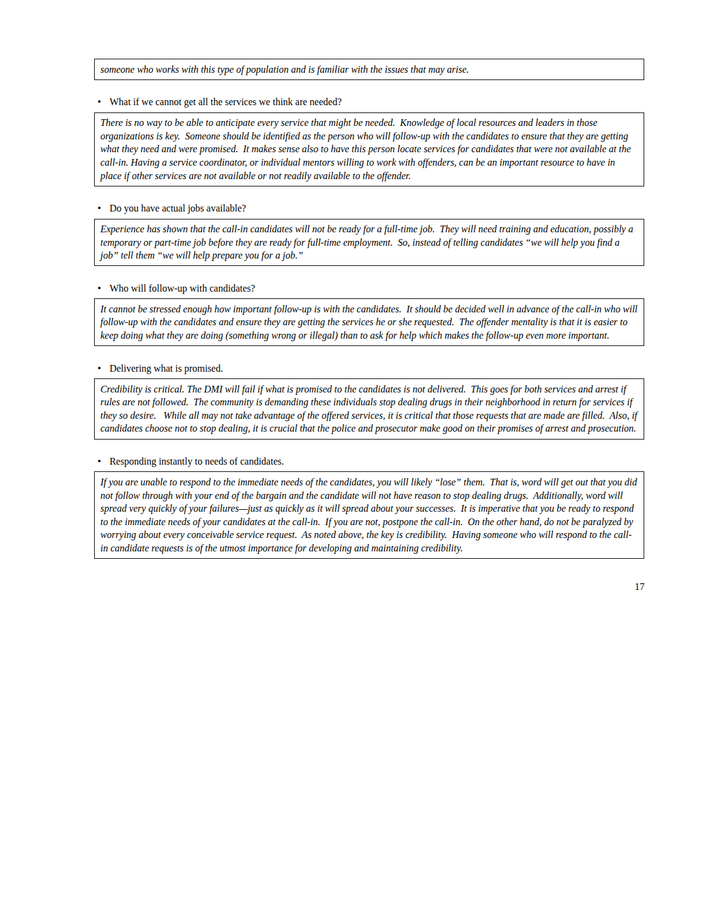someone who works with this type of population and is familiar with the issues that may arise.
What if we cannot get all the services we think are needed?
There is no way to be able to anticipate every service that might be needed. Knowledge of local resources and leaders in those organizations is key. Someone should be identified as the person who will follow-up with the candidates to ensure that they are getting what they need and were promised. It makes sense also to have this person locate services for candidates that were not available at the call-in. Having a service coordinator, or individual mentors willing to work with offenders, can be an important resource to have in place if other services are not available or not readily available to the offender.
Do you have actual jobs available?
Experience has shown that the call-in candidates will not be ready for a full-time job. They will need training and education, possibly a temporary or part-time job before they are ready for full-time employment. So, instead of telling candidates “we will help you find a job” tell them “we will help prepare you for a job.”
Who will follow-up with candidates?
It cannot be stressed enough how important follow-up is with the candidates. It should be decided well in advance of the call-in who will follow-up with the candidates and ensure they are getting the services he or she requested. The offender mentality is that it is easier to keep doing what they are doing (something wrong or illegal) than to ask for help which makes the follow-up even more important.
Delivering what is promised.
Credibility is critical. The DMI will fail if what is promised to the candidates is not delivered. This goes for both services and arrest if rules are not followed. The community is demanding these individuals stop dealing drugs in their neighborhood in return for services if they so desire. While all may not take advantage of the offered services, it is critical that those requests that are made are filled. Also, if candidates choose not to stop dealing, it is crucial that the police and prosecutor make good on their promises of arrest and prosecution.
Responding instantly to needs of candidates.
If you are unable to respond to the immediate needs of the candidates, you will likely “lose” them. That is, word will get out that you did not follow through with your end of the bargain and the candidate will not have reason to stop dealing drugs. Additionally, word will spread very quickly of your failures—just as quickly as it will spread about your successes. It is imperative that you be ready to respond to the immediate needs of your candidates at the call-in. If you are not, postpone the call-in. On the other hand, do not be paralyzed by worrying about every conceivable service request. As noted above, the key is credibility. Having someone who will respond to the call-in candidate requests is of the utmost importance for developing and maintaining credibility.
17